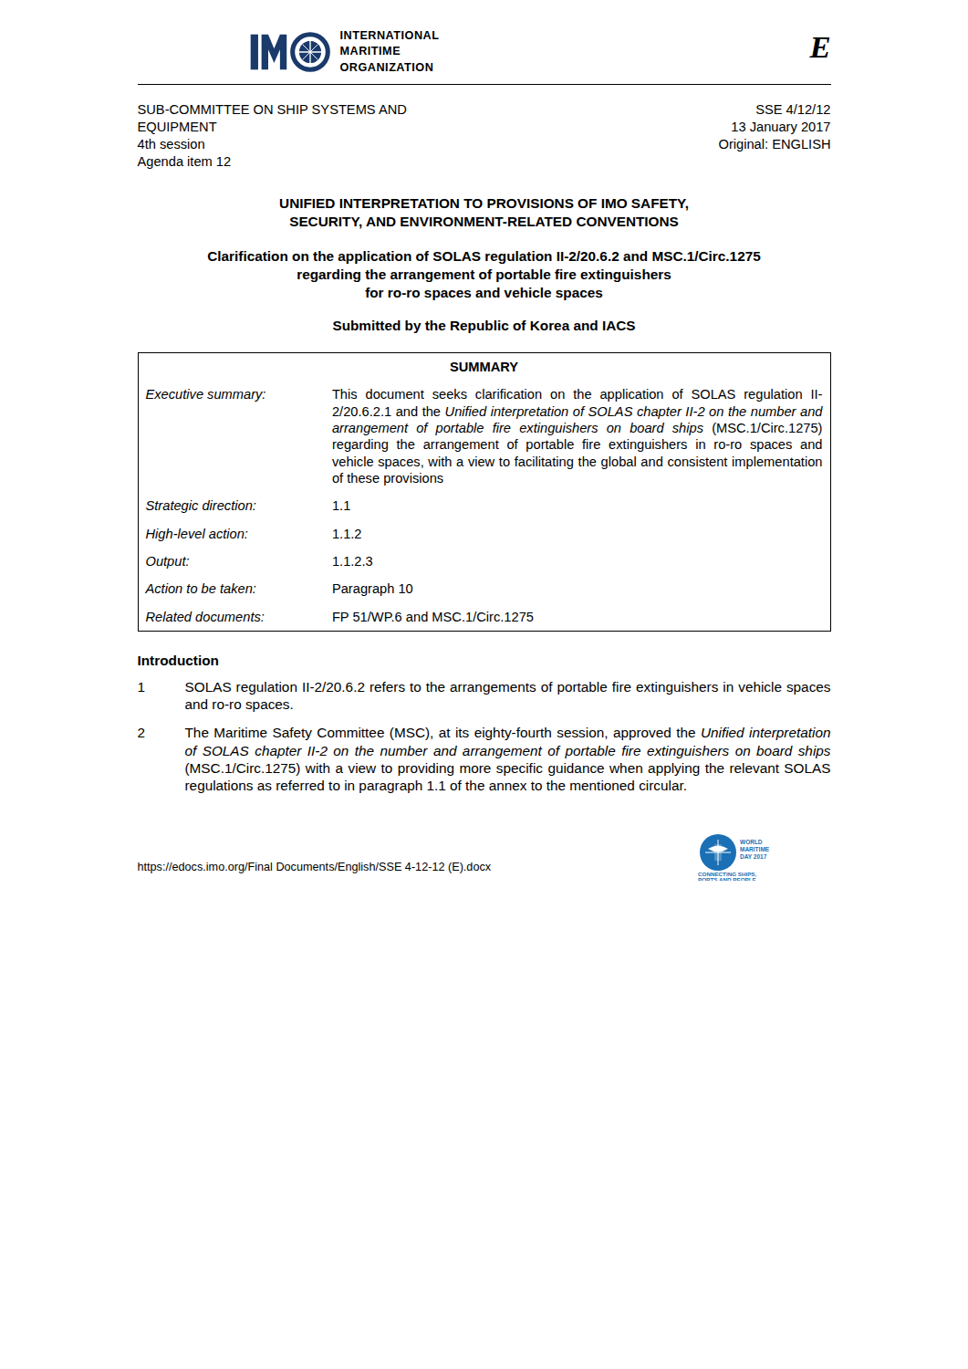International
Maritime
Organization
E
SUB-COMMITTEE ON SHIP SYSTEMS AND
EQUIPMENT
4th session
Agenda item 12
SSE 4/12/12
13 January 2017
Original: ENGLISH
Unified Interpretation to Provisions of IMO Safety,
Security, and Environment-Related Conventions
Clarification on the application of SOLAS regulation II-2/20.6.2 and MSC.1/Circ.1275
regarding the arrangement of portable fire extinguishers
for ro-ro spaces and vehicle spaces
Submitted by the Republic of Korea and IACS
| SUMMARY |
| Executive summary: | This document seeks clarification on the application of SOLAS regulation II-2/20.6.2.1 and the Unified interpretation of SOLAS chapter II-2 on the number and arrangement of portable fire extinguishers on board ships (MSC.1/Circ.1275) regarding the arrangement of portable fire extinguishers in ro-ro spaces and vehicle spaces, with a view to facilitating the global and consistent implementation of these provisions |
| Strategic direction: | 1.1 |
| High-level action: | 1.1.2 |
| Output: | 1.1.2.3 |
| Action to be taken: | Paragraph 10 |
| Related documents: | FP 51/WP.6 and MSC.1/Circ.1275 |
Introduction
1
SOLAS regulation II-2/20.6.2 refers to the arrangements of portable fire extinguishers in vehicle spaces and ro-ro spaces.
2
The Maritime Safety Committee (MSC), at its eighty-fourth session, approved the Unified interpretation of SOLAS chapter II-2 on the number and arrangement of portable fire extinguishers on board ships (MSC.1/Circ.1275) with a view to providing more specific guidance when applying the relevant SOLAS regulations as referred to in paragraph 1.1 of the annex to the mentioned circular.
https://edocs.imo.org/Final Documents/English/SSE 4-12-12 (E).docx
WORLD MARITIME DAY 2017 CONNECTING SHIPS, PORTS AND PEOPLE